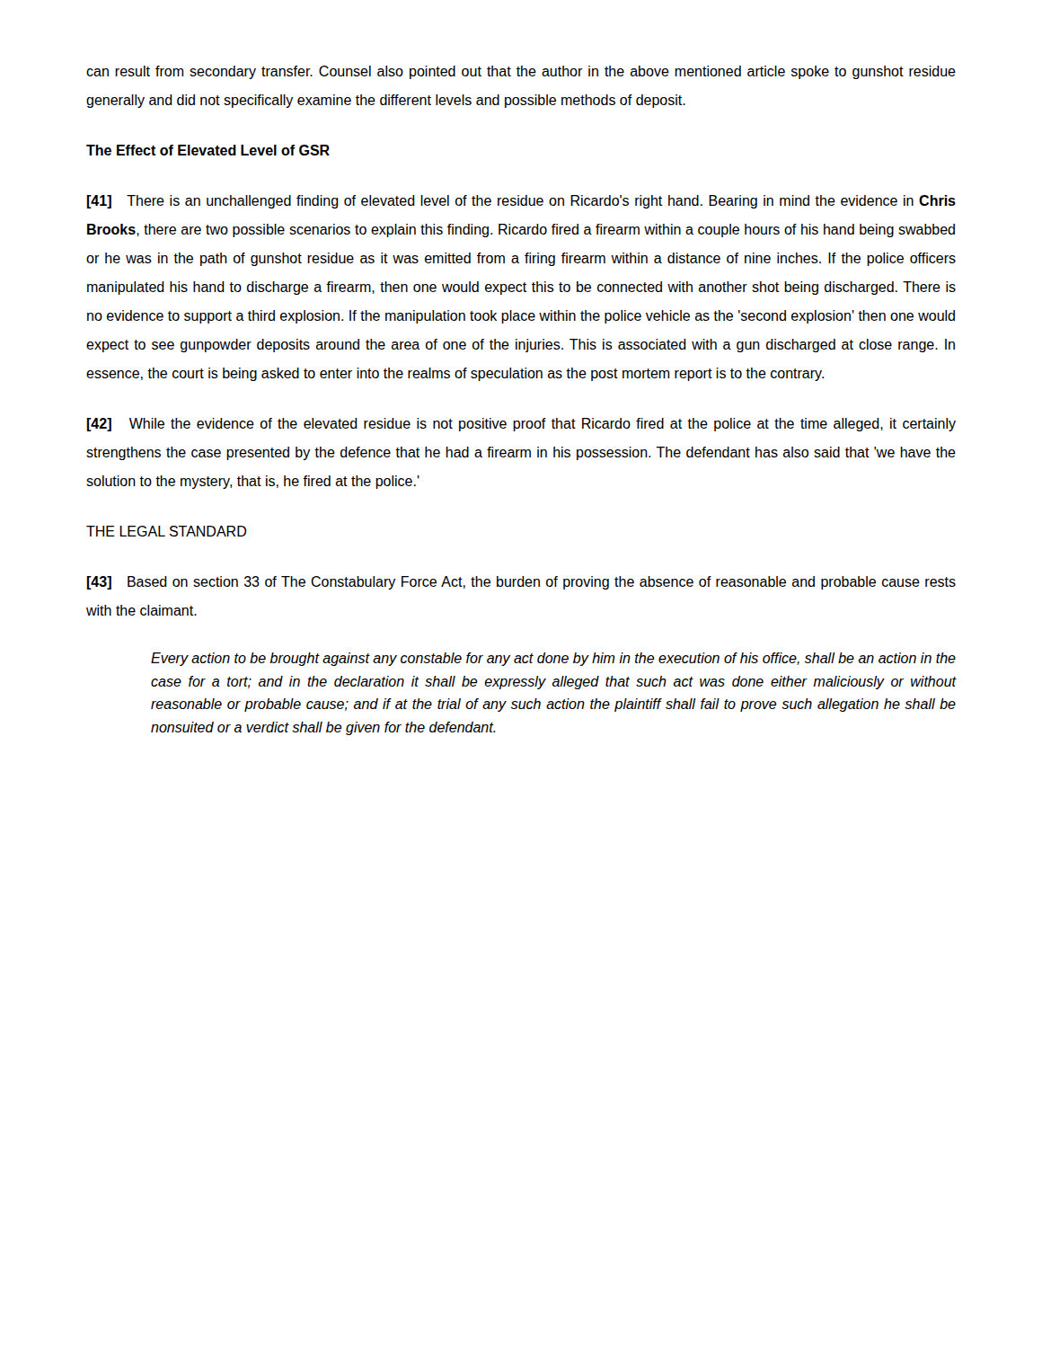can result from secondary transfer. Counsel also pointed out that the author in the above mentioned article spoke to gunshot residue generally and did not specifically examine the different levels and possible methods of deposit.
The Effect of Elevated Level of GSR
[41] There is an unchallenged finding of elevated level of the residue on Ricardo's right hand. Bearing in mind the evidence in Chris Brooks, there are two possible scenarios to explain this finding. Ricardo fired a firearm within a couple hours of his hand being swabbed or he was in the path of gunshot residue as it was emitted from a firing firearm within a distance of nine inches. If the police officers manipulated his hand to discharge a firearm, then one would expect this to be connected with another shot being discharged. There is no evidence to support a third explosion. If the manipulation took place within the police vehicle as the 'second explosion' then one would expect to see gunpowder deposits around the area of one of the injuries. This is associated with a gun discharged at close range. In essence, the court is being asked to enter into the realms of speculation as the post mortem report is to the contrary.
[42] While the evidence of the elevated residue is not positive proof that Ricardo fired at the police at the time alleged, it certainly strengthens the case presented by the defence that he had a firearm in his possession. The defendant has also said that 'we have the solution to the mystery, that is, he fired at the police.'
THE LEGAL STANDARD
[43] Based on section 33 of The Constabulary Force Act, the burden of proving the absence of reasonable and probable cause rests with the claimant.
Every action to be brought against any constable for any act done by him in the execution of his office, shall be an action in the case for a tort; and in the declaration it shall be expressly alleged that such act was done either maliciously or without reasonable or probable cause; and if at the trial of any such action the plaintiff shall fail to prove such allegation he shall be nonsuited or a verdict shall be given for the defendant.